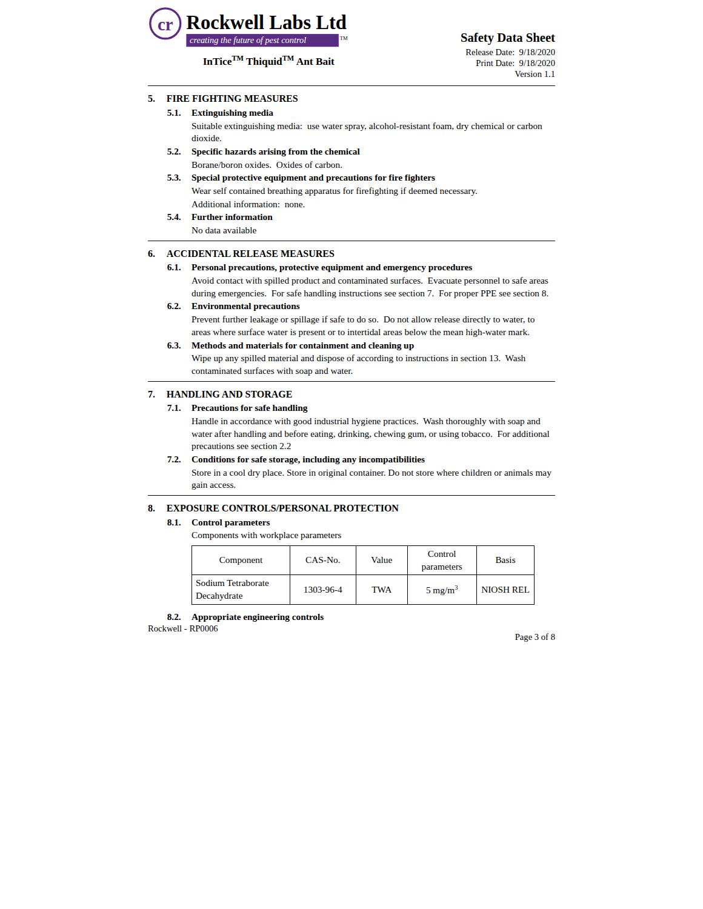cr Rockwell Labs Ltd creating the future of pest control TM
InTiceTM ThiquidTM Ant Bait
Safety Data Sheet Release Date: 9/18/2020
Print Date: 9/18/2020
Version 1.1
5. FIRE FIGHTING MEASURES
5.1. Extinguishing media
Suitable extinguishing media: use water spray, alcohol-resistant foam, dry chemical or carbon dioxide.
5.2. Specific hazards arising from the chemical
Borane/boron oxides. Oxides of carbon.
5.3. Special protective equipment and precautions for fire fighters
Wear self contained breathing apparatus for firefighting if deemed necessary.
Additional information: none.
5.4. Further information
No data available
6. ACCIDENTAL RELEASE MEASURES
6.1. Personal precautions, protective equipment and emergency procedures
Avoid contact with spilled product and contaminated surfaces. Evacuate personnel to safe areas during emergencies. For safe handling instructions see section 7. For proper PPE see section 8.
6.2. Environmental precautions
Prevent further leakage or spillage if safe to do so. Do not allow release directly to water, to areas where surface water is present or to intertidal areas below the mean high-water mark.
6.3. Methods and materials for containment and cleaning up
Wipe up any spilled material and dispose of according to instructions in section 13. Wash contaminated surfaces with soap and water.
7. HANDLING AND STORAGE
7.1. Precautions for safe handling
Handle in accordance with good industrial hygiene practices. Wash thoroughly with soap and water after handling and before eating, drinking, chewing gum, or using tobacco. For additional precautions see section 2.2
7.2. Conditions for safe storage, including any incompatibilities
Store in a cool dry place. Store in original container. Do not store where children or animals may gain access.
8. EXPOSURE CONTROLS/PERSONAL PROTECTION
8.1. Control parameters
Components with workplace parameters
| Component | CAS-No. | Value | Control parameters | Basis |
| --- | --- | --- | --- | --- |
| Sodium Tetraborate Decahydrate | 1303-96-4 | TWA | 5 mg/m 3 | NIOSH REL |
8.2. Appropriate engineering controls
Rockwell - RP0006
Page 3 of 8